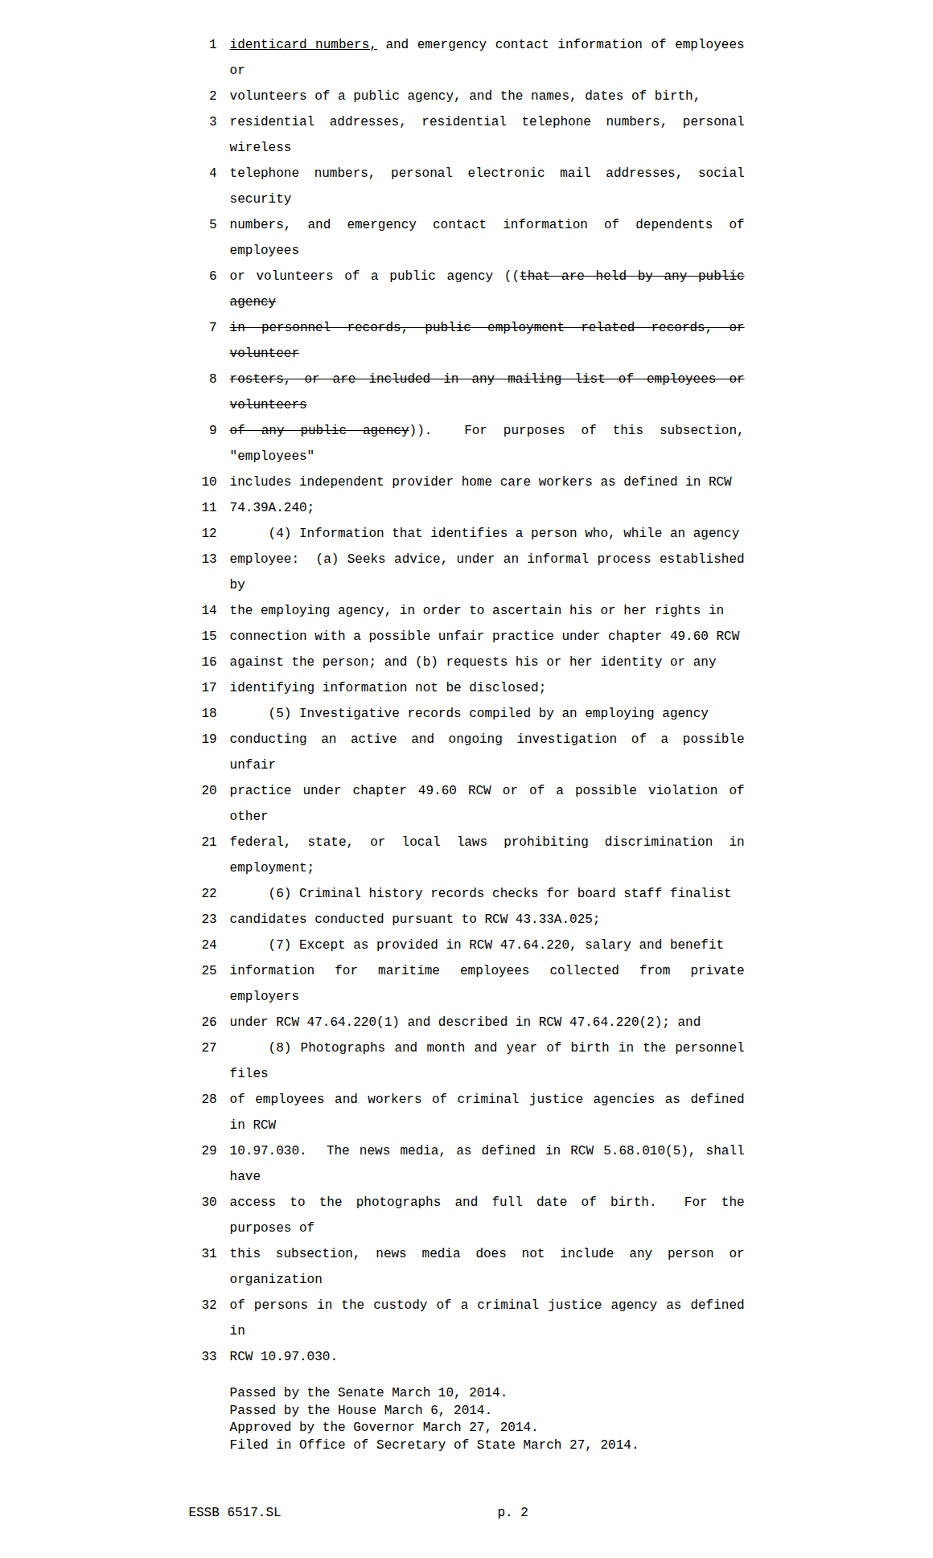identicard numbers, and emergency contact information of employees or
volunteers of a public agency, and the names, dates of birth,
residential addresses, residential telephone numbers, personal wireless
telephone numbers, personal electronic mail addresses, social security
numbers, and emergency contact information of dependents of employees
or volunteers of a public agency ((that are held by any public agency
in personnel records, public employment related records, or volunteer
rosters, or are included in any mailing list of employees or volunteers
of any public agency)). For purposes of this subsection, "employees"
includes independent provider home care workers as defined in RCW
74.39A.240;
(4) Information that identifies a person who, while an agency
employee: (a) Seeks advice, under an informal process established by
the employing agency, in order to ascertain his or her rights in
connection with a possible unfair practice under chapter 49.60 RCW
against the person; and (b) requests his or her identity or any
identifying information not be disclosed;
(5) Investigative records compiled by an employing agency
conducting an active and ongoing investigation of a possible unfair
practice under chapter 49.60 RCW or of a possible violation of other
federal, state, or local laws prohibiting discrimination in employment;
(6) Criminal history records checks for board staff finalist
candidates conducted pursuant to RCW 43.33A.025;
(7) Except as provided in RCW 47.64.220, salary and benefit
information for maritime employees collected from private employers
under RCW 47.64.220(1) and described in RCW 47.64.220(2); and
(8) Photographs and month and year of birth in the personnel files
of employees and workers of criminal justice agencies as defined in RCW
10.97.030. The news media, as defined in RCW 5.68.010(5), shall have
access to the photographs and full date of birth. For the purposes of
this subsection, news media does not include any person or organization
of persons in the custody of a criminal justice agency as defined in
RCW 10.97.030.
Passed by the Senate March 10, 2014.
Passed by the House March 6, 2014.
Approved by the Governor March 27, 2014.
Filed in Office of Secretary of State March 27, 2014.
ESSB 6517.SL
p. 2